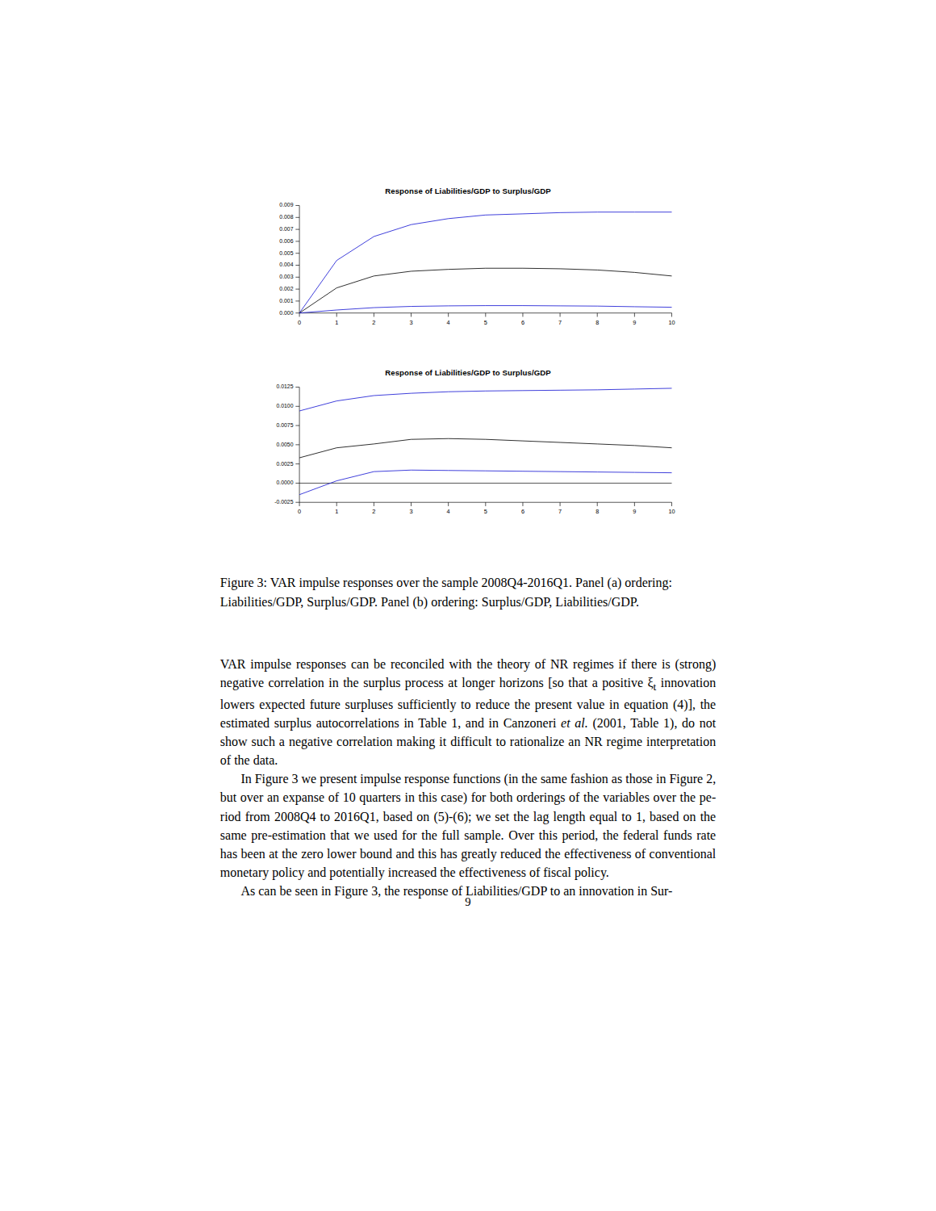Response of Liabilities/GDP to Surplus/GDP
0.000 0.001 0.002 0.003 0.004 0.005 0.006 0.007 0.008 0.009 0 1 2 3 4 5 6 7 8 9 10
Response of Liabilities/GDP to Surplus/GDP
0.0125 0.0100 0.0075 0.0050 0.0025 0.0000 -0.0025 0 1 2 3 4 5 6 7 8 9 10
Figure 3: VAR impulse responses over the sample 2008Q4-2016Q1. Panel (a) ordering: Liabilities/GDP, Surplus/GDP. Panel (b) ordering: Surplus/GDP, Liabilities/GDP.
VAR impulse responses can be reconciled with the theory of NR regimes if there is (strong) negative correlation in the surplus process at longer horizons [so that a positive ξt innovation lowers expected future surpluses sufficiently to reduce the present value in equation (4)], the estimated surplus autocorrelations in Table 1, and in Canzoneri et al. (2001, Table 1), do not show such a negative correlation making it difficult to rationalize an NR regime interpretation of the data.
In Figure 3 we present impulse response functions (in the same fashion as those in Figure 2, but over an expanse of 10 quarters in this case) for both orderings of the variables over the period from 2008Q4 to 2016Q1, based on (5)-(6); we set the lag length equal to 1, based on the same pre-estimation that we used for the full sample. Over this period, the federal funds rate has been at the zero lower bound and this has greatly reduced the effectiveness of conventional monetary policy and potentially increased the effectiveness of fiscal policy.
As can be seen in Figure 3, the response of Liabilities/GDP to an innovation in Sur-
9